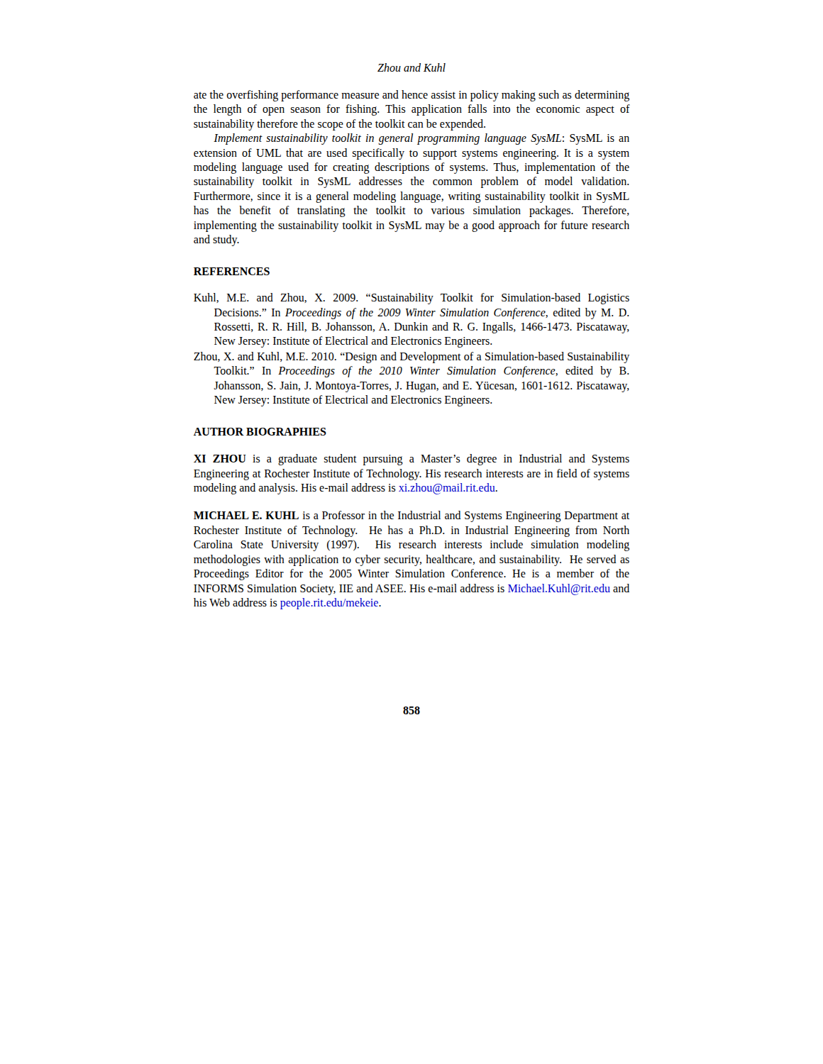Zhou and Kuhl
ate the overfishing performance measure and hence assist in policy making such as determining the length of open season for fishing. This application falls into the economic aspect of sustainability therefore the scope of the toolkit can be expended.
Implement sustainability toolkit in general programming language SysML: SysML is an extension of UML that are used specifically to support systems engineering. It is a system modeling language used for creating descriptions of systems. Thus, implementation of the sustainability toolkit in SysML addresses the common problem of model validation. Furthermore, since it is a general modeling language, writing sustainability toolkit in SysML has the benefit of translating the toolkit to various simulation packages. Therefore, implementing the sustainability toolkit in SysML may be a good approach for future research and study.
REFERENCES
Kuhl, M.E. and Zhou, X. 2009. “Sustainability Toolkit for Simulation-based Logistics Decisions.” In Proceedings of the 2009 Winter Simulation Conference, edited by M. D. Rossetti, R. R. Hill, B. Johansson, A. Dunkin and R. G. Ingalls, 1466-1473. Piscataway, New Jersey: Institute of Electrical and Electronics Engineers.
Zhou, X. and Kuhl, M.E. 2010. “Design and Development of a Simulation-based Sustainability Toolkit.” In Proceedings of the 2010 Winter Simulation Conference, edited by B. Johansson, S. Jain, J. Montoya-Torres, J. Hugan, and E. Yücesan, 1601-1612. Piscataway, New Jersey: Institute of Electrical and Electronics Engineers.
AUTHOR BIOGRAPHIES
XI ZHOU is a graduate student pursuing a Master’s degree in Industrial and Systems Engineering at Rochester Institute of Technology. His research interests are in field of systems modeling and analysis. His e-mail address is xi.zhou@mail.rit.edu.
MICHAEL E. KUHL is a Professor in the Industrial and Systems Engineering Department at Rochester Institute of Technology. He has a Ph.D. in Industrial Engineering from North Carolina State University (1997). His research interests include simulation modeling methodologies with application to cyber security, healthcare, and sustainability. He served as Proceedings Editor for the 2005 Winter Simulation Conference. He is a member of the INFORMS Simulation Society, IIE and ASEE. His e-mail address is Michael.Kuhl@rit.edu and his Web address is people.rit.edu/mekeie.
858